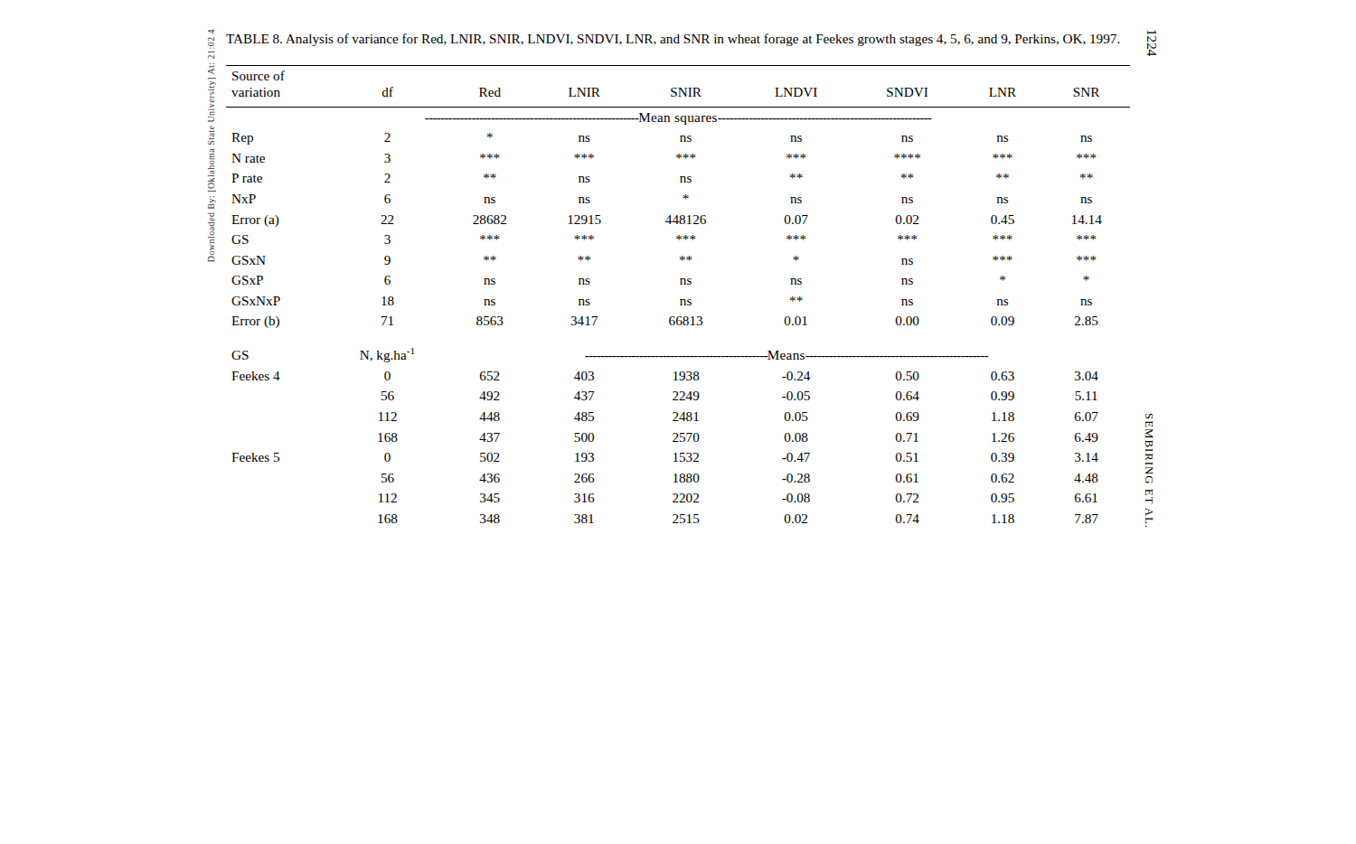Downloaded By: [Oklahoma State University] At: 21:02 4
1224
SEMBIRING ET AL.
TABLE 8. Analysis of variance for Red, LNIR, SNIR, LNDVI, SNDVI, LNR, and SNR in wheat forage at Feekes growth stages 4, 5, 6, and 9, Perkins, OK, 1997.
| Source of variation | df | Red | LNIR | SNIR | LNDVI | SNDVI | LNR | SNR |
| --- | --- | --- | --- | --- | --- | --- | --- | --- |
| ------------------------------------------------------- Mean squares ------------------------------------------------------- |
| Rep | 2 | * | ns | ns | ns | ns | ns | ns |
| N rate | 3 | *** | *** | *** | *** | **** | *** | *** |
| P rate | 2 | ** | ns | ns | ** | ** | ** | ** |
| NxP | 6 | ns | ns | * | ns | ns | ns | ns |
| Error (a) | 22 | 28682 | 12915 | 448126 | 0.07 | 0.02 | 0.45 | 14.14 |
| GS | 3 | *** | *** | *** | *** | *** | *** | *** |
| GSxN | 9 | ** | ** | ** | * | ns | *** | *** |
| GSxP | 6 | ns | ns | ns | ns | ns | * | * |
| GSxNxP | 18 | ns | ns | ns | ** | ns | ns | ns |
| Error (b) | 71 | 8563 | 3417 | 66813 | 0.01 | 0.00 | 0.09 | 2.85 |
| GS | N, kg.ha -1 | ----------------------------------------------- Means ----------------------------------------------- |
| Feekes 4 | 0 | 652 | 403 | 1938 | -0.24 | 0.50 | 0.63 | 3.04 |
| | 56 | 492 | 437 | 2249 | -0.05 | 0.64 | 0.99 | 5.11 |
| | 112 | 448 | 485 | 2481 | 0.05 | 0.69 | 1.18 | 6.07 |
| | 168 | 437 | 500 | 2570 | 0.08 | 0.71 | 1.26 | 6.49 |
| Feekes 5 | 0 | 502 | 193 | 1532 | -0.47 | 0.51 | 0.39 | 3.14 |
| | 56 | 436 | 266 | 1880 | -0.28 | 0.61 | 0.62 | 4.48 |
| | 112 | 345 | 316 | 2202 | -0.08 | 0.72 | 0.95 | 6.61 |
| | 168 | 348 | 381 | 2515 | 0.02 | 0.74 | 1.18 | 7.87 |